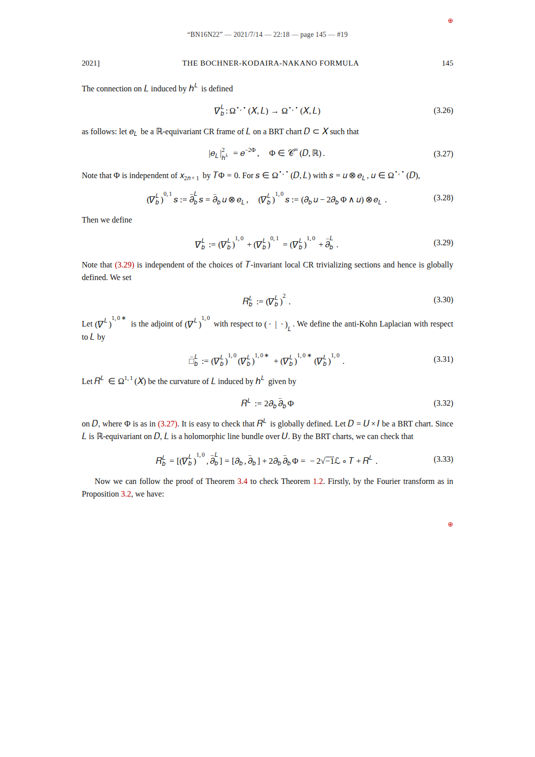⊕
“BN16N22” — 2021/7/14 — 22:18 — page 145 — #19
2021] THE BOCHNER-KODAIRA-NAKANO FORMULA 145
The connection on L induced by hL is defined
∇bL : Ω•,• (X,L) → Ω•,• (X,L) (3.26)
as follows: let eL be a ℝ-equivariant CR frame of L on a BRT chart D⊂X such that
|eL| hL 2 = e−2Φ , Φ ∈ 𝒞∞ (D,ℝ) . (3.27)
Note that Φ is independent of x2n+1 by TΦ=0. For s∈Ω•,•(D,L) with s=u⊗eL, u∈Ω•,•(D),
(∇bL) 0,1 s := ∂¯bL s = ∂¯b u⊗eL , (∇bL) 1,0 s := ( ∂bu − 2∂bΦ ∧u ) ⊗eL . (3.28)
Then we define
∇bL := (∇bL) 1,0 + (∇bL) 0,1 = (∇bL) 1,0 + ∂¯bL . (3.29)
Note that (3.29) is independent of the choices of T-invariant local CR trivializing sections and hence is globally defined. We set
RbL := (∇bL) 2 . (3.30)
Let (∇L)1,0∗ is the adjoint of (∇L)1,0 with respect to (·|·)L. We define the anti-Kohn Laplacian with respect to L by
□¯bL := (∇bL) 1,0 (∇bL) 1,0∗ + (∇bL) 1,0∗ (∇bL) 1,0 . (3.31)
Let RL∈Ω1,1(X) be the curvature of L induced by hL given by
RL := 2 ∂b ∂¯b Φ (3.32)
on D, where Φ is as in (3.27). It is easy to check that RL is globally defined. Let D=U×I be a BRT chart. Since L is ℝ-equivariant on D, L is a holomorphic line bundle over U. By the BRT charts, we can check that
RbL = [ (∇bL) 1,0 , ∂¯bL ] = [ ∂b , ∂¯b ] + 2 ∂b ∂¯b Φ = −2 −1 ℒ∘T + RL . (3.33)
Now we can follow the proof of Theorem 3.4 to check Theorem 1.2. Firstly, by the Fourier transform as in Proposition 3.2, we have:
⊕